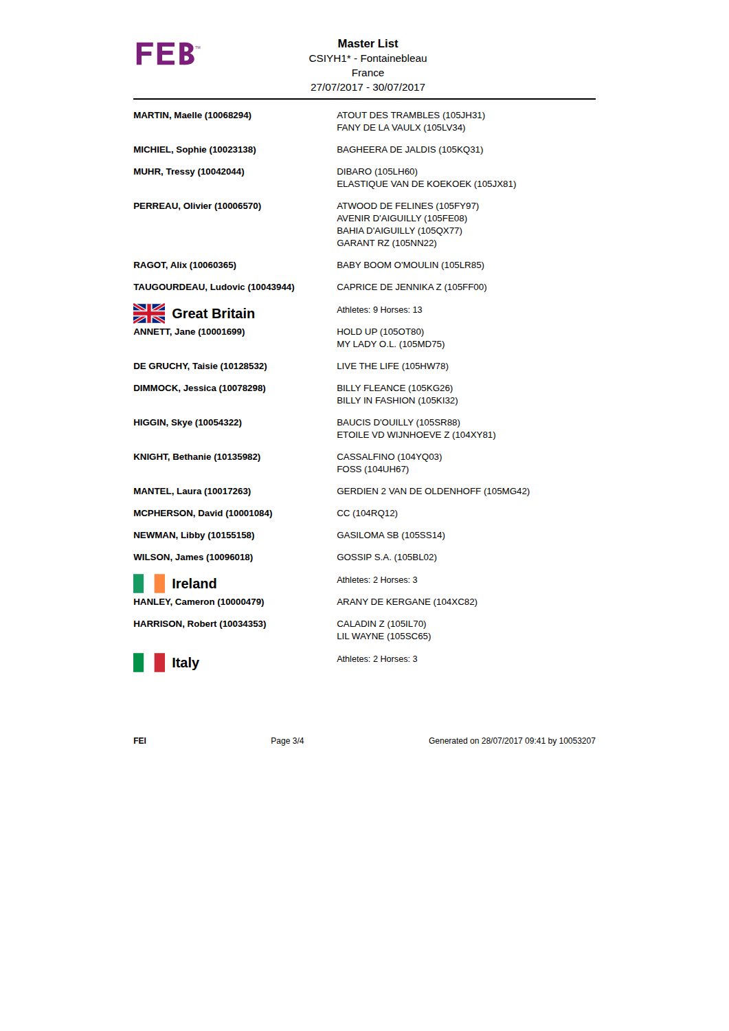TM
Master List
CSIYH1* - Fontainebleau
France
27/07/2017 - 30/07/2017
| MARTIN, Maelle (10068294) | ATOUT DES TRAMBLES (105JH31) FANY DE LA VAULX (105LV34) |
| MICHIEL, Sophie (10023138) | BAGHEERA DE JALDIS (105KQ31) |
| MUHR, Tressy (10042044) | DIBARO (105LH60) ELASTIQUE VAN DE KOEKOEK (105JX81) |
| PERREAU, Olivier (10006570) | ATWOOD DE FELINES (105FY97) AVENIR D'AIGUILLY (105FE08) BAHIA D'AIGUILLY (105QX77) GARANT RZ (105NN22) |
| RAGOT, Alix (10060365) | BABY BOOM O'MOULIN (105LR85) |
| TAUGOURDEAU, Ludovic (10043944) | CAPRICE DE JENNIKA Z (105FF00) |
| Great Britain | Athletes: 9 Horses: 13 |
| ANNETT, Jane (10001699) | HOLD UP (105OT80) MY LADY O.L. (105MD75) |
| DE GRUCHY, Taisie (10128532) | LIVE THE LIFE (105HW78) |
| DIMMOCK, Jessica (10078298) | BILLY FLEANCE (105KG26) BILLY IN FASHION (105KI32) |
| HIGGIN, Skye (10054322) | BAUCIS D'OUILLY (105SR88) ETOILE VD WIJNHOEVE Z (104XY81) |
| KNIGHT, Bethanie (10135982) | CASSALFINO (104YQ03) FOSS (104UH67) |
| MANTEL, Laura (10017263) | GERDIEN 2 VAN DE OLDENHOFF (105MG42) |
| MCPHERSON, David (10001084) | CC (104RQ12) |
| NEWMAN, Libby (10155158) | GASILOMA SB (105SS14) |
| WILSON, James (10096018) | GOSSIP S.A. (105BL02) |
| Ireland | Athletes: 2 Horses: 3 |
| HANLEY, Cameron (10000479) | ARANY DE KERGANE (104XC82) |
| HARRISON, Robert (10034353) | CALADIN Z (105IL70) LIL WAYNE (105SC65) |
| Italy | Athletes: 2 Horses: 3 |
FEI
Page 3/4
Generated on 28/07/2017 09:41 by 10053207